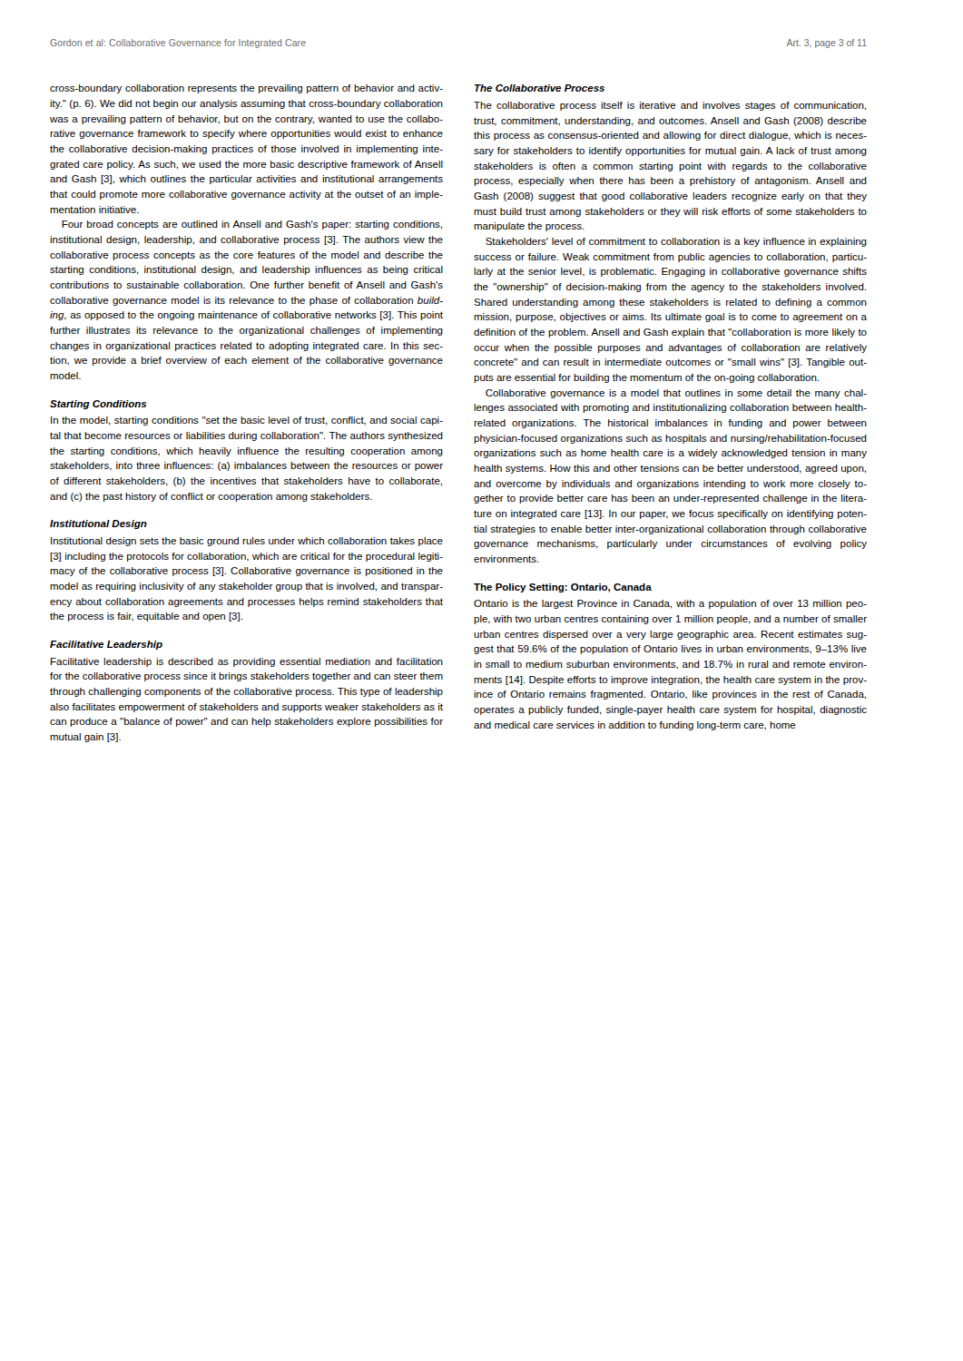Gordon et al: Collaborative Governance for Integrated Care Art. 3, page 3 of 11
cross-boundary collaboration represents the prevailing pattern of behavior and activity." (p. 6). We did not begin our analysis assuming that cross-boundary collaboration was a prevailing pattern of behavior, but on the contrary, wanted to use the collaborative governance framework to specify where opportunities would exist to enhance the collaborative decision-making practices of those involved in implementing integrated care policy. As such, we used the more basic descriptive framework of Ansell and Gash [3], which outlines the particular activities and institutional arrangements that could promote more collaborative governance activity at the outset of an implementation initiative.
Four broad concepts are outlined in Ansell and Gash's paper: starting conditions, institutional design, leadership, and collaborative process [3]. The authors view the collaborative process concepts as the core features of the model and describe the starting conditions, institutional design, and leadership influences as being critical contributions to sustainable collaboration. One further benefit of Ansell and Gash's collaborative governance model is its relevance to the phase of collaboration building, as opposed to the ongoing maintenance of collaborative networks [3]. This point further illustrates its relevance to the organizational challenges of implementing changes in organizational practices related to adopting integrated care. In this section, we provide a brief overview of each element of the collaborative governance model.
Starting Conditions
In the model, starting conditions "set the basic level of trust, conflict, and social capital that become resources or liabilities during collaboration". The authors synthesized the starting conditions, which heavily influence the resulting cooperation among stakeholders, into three influences: (a) imbalances between the resources or power of different stakeholders, (b) the incentives that stakeholders have to collaborate, and (c) the past history of conflict or cooperation among stakeholders.
Institutional Design
Institutional design sets the basic ground rules under which collaboration takes place [3] including the protocols for collaboration, which are critical for the procedural legitimacy of the collaborative process [3]. Collaborative governance is positioned in the model as requiring inclusivity of any stakeholder group that is involved, and transparency about collaboration agreements and processes helps remind stakeholders that the process is fair, equitable and open [3].
Facilitative Leadership
Facilitative leadership is described as providing essential mediation and facilitation for the collaborative process since it brings stakeholders together and can steer them through challenging components of the collaborative process. This type of leadership also facilitates empowerment of stakeholders and supports weaker stakeholders as it can produce a "balance of power" and can help stakeholders explore possibilities for mutual gain [3].
The Collaborative Process
The collaborative process itself is iterative and involves stages of communication, trust, commitment, understanding, and outcomes. Ansell and Gash (2008) describe this process as consensus-oriented and allowing for direct dialogue, which is necessary for stakeholders to identify opportunities for mutual gain. A lack of trust among stakeholders is often a common starting point with regards to the collaborative process, especially when there has been a prehistory of antagonism. Ansell and Gash (2008) suggest that good collaborative leaders recognize early on that they must build trust among stakeholders or they will risk efforts of some stakeholders to manipulate the process.
Stakeholders' level of commitment to collaboration is a key influence in explaining success or failure. Weak commitment from public agencies to collaboration, particularly at the senior level, is problematic. Engaging in collaborative governance shifts the "ownership" of decision-making from the agency to the stakeholders involved. Shared understanding among these stakeholders is related to defining a common mission, purpose, objectives or aims. Its ultimate goal is to come to agreement on a definition of the problem. Ansell and Gash explain that "collaboration is more likely to occur when the possible purposes and advantages of collaboration are relatively concrete" and can result in intermediate outcomes or "small wins" [3]. Tangible outputs are essential for building the momentum of the on-going collaboration.
Collaborative governance is a model that outlines in some detail the many challenges associated with promoting and institutionalizing collaboration between health-related organizations. The historical imbalances in funding and power between physician-focused organizations such as hospitals and nursing/rehabilitation-focused organizations such as home health care is a widely acknowledged tension in many health systems. How this and other tensions can be better understood, agreed upon, and overcome by individuals and organizations intending to work more closely together to provide better care has been an under-represented challenge in the literature on integrated care [13]. In our paper, we focus specifically on identifying potential strategies to enable better inter-organizational collaboration through collaborative governance mechanisms, particularly under circumstances of evolving policy environments.
The Policy Setting: Ontario, Canada
Ontario is the largest Province in Canada, with a population of over 13 million people, with two urban centres containing over 1 million people, and a number of smaller urban centres dispersed over a very large geographic area. Recent estimates suggest that 59.6% of the population of Ontario lives in urban environments, 9–13% live in small to medium suburban environments, and 18.7% in rural and remote environments [14]. Despite efforts to improve integration, the health care system in the province of Ontario remains fragmented. Ontario, like provinces in the rest of Canada, operates a publicly funded, single-payer health care system for hospital, diagnostic and medical care services in addition to funding long-term care, home